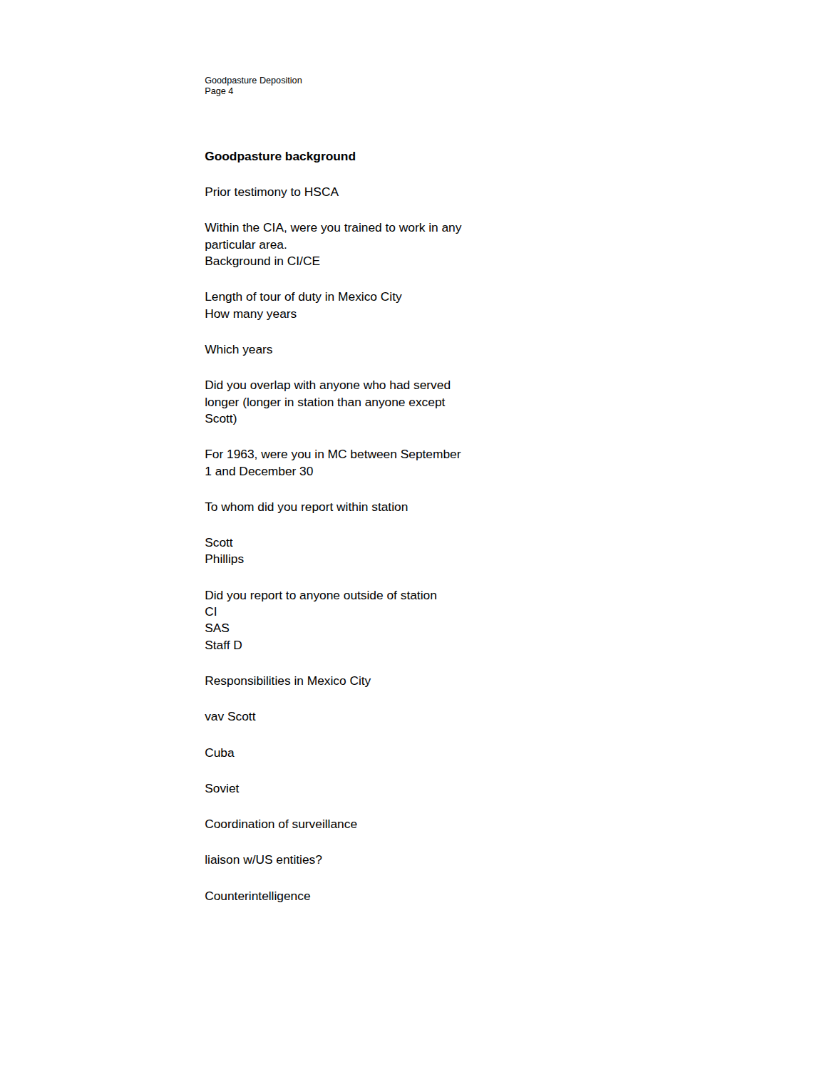Goodpasture Deposition
Page 4
Goodpasture background
Prior testimony to HSCA
Within the CIA, were you trained to work in any
particular area.
Background in CI/CE
Length of tour of duty in Mexico City
How many years
Which years
Did you overlap with anyone who had served
longer (longer in station than anyone except
Scott)
For 1963, were you in MC between September
1 and December 30
To whom did you report within station
Scott
Phillips
Did you report to anyone outside of station
CI
SAS
Staff D
Responsibilities in Mexico City
vav Scott
Cuba
Soviet
Coordination of surveillance
liaison w/US entities?
Counterintelligence